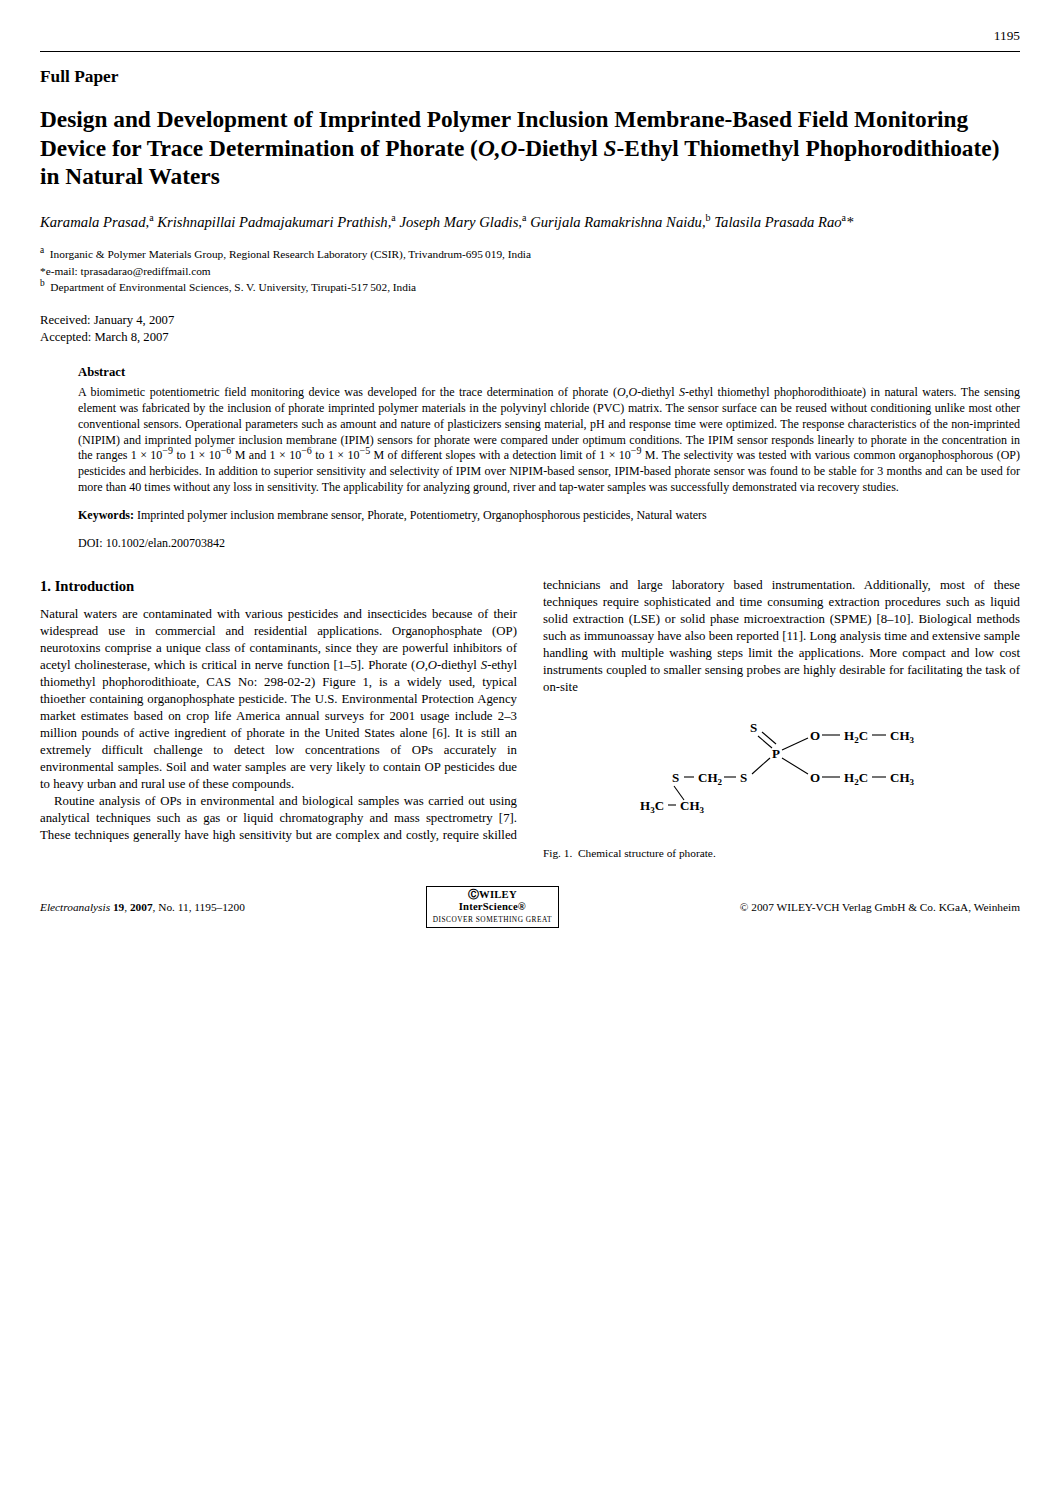1195
Full Paper
Design and Development of Imprinted Polymer Inclusion Membrane-Based Field Monitoring Device for Trace Determination of Phorate (O,O-Diethyl S-Ethyl Thiomethyl Phophorodithioate) in Natural Waters
Karamala Prasad,a Krishnapillai Padmajakumari Prathish,a Joseph Mary Gladis,a Gurijala Ramakrishna Naidu,b Talasila Prasada Raoa*
a Inorganic & Polymer Materials Group, Regional Research Laboratory (CSIR), Trivandrum-695 019, India
*e-mail: tprasadarao@rediffmail.com b Department of Environmental Sciences, S. V. University, Tirupati-517 502, India
Received: January 4, 2007
Accepted: March 8, 2007
Abstract
A biomimetic potentiometric field monitoring device was developed for the trace determination of phorate (O,O-diethyl S-ethyl thiomethyl phophorodithioate) in natural waters. The sensing element was fabricated by the inclusion of phorate imprinted polymer materials in the polyvinyl chloride (PVC) matrix. The sensor surface can be reused without conditioning unlike most other conventional sensors. Operational parameters such as amount and nature of plasticizers sensing material, pH and response time were optimized. The response characteristics of the non-imprinted (NIPIM) and imprinted polymer inclusion membrane (IPIM) sensors for phorate were compared under optimum conditions. The IPIM sensor responds linearly to phorate in the concentration in the ranges 1 × 10−9 to 1 × 10−6 M and 1 × 10−6 to 1 × 10−5 M of different slopes with a detection limit of 1 × 10−9 M. The selectivity was tested with various common organophosphorous (OP) pesticides and herbicides. In addition to superior sensitivity and selectivity of IPIM over NIPIM-based sensor, IPIM-based phorate sensor was found to be stable for 3 months and can be used for more than 40 times without any loss in sensitivity. The applicability for analyzing ground, river and tap-water samples was successfully demonstrated via recovery studies.
Keywords: Imprinted polymer inclusion membrane sensor, Phorate, Potentiometry, Organophosphorous pesticides, Natural waters
DOI: 10.1002/elan.200703842
1. Introduction
Natural waters are contaminated with various pesticides and insecticides because of their widespread use in commercial and residential applications. Organophosphate (OP) neurotoxins comprise a unique class of contaminants, since they are powerful inhibitors of acetyl cholinesterase, which is critical in nerve function [1–5]. Phorate (O,O-diethyl S-ethyl thiomethyl phophorodithioate, CAS No: 298-02-2) Figure 1, is a widely used, typical thioether containing organophosphate pesticide. The U.S. Environmental Protection Agency market estimates based on crop life America annual surveys for 2001 usage include 2–3 million pounds of active ingredient of phorate in the United States alone [6]. It is still an extremely difficult challenge to detect low concentrations of OPs accurately in environmental samples. Soil and water samples are very likely to contain OP pesticides due to heavy urban and rural use of these compounds.
Routine analysis of OPs in environmental and biological samples was carried out using analytical techniques such as gas or liquid chromatography and mass spectrometry [7]. These techniques generally have high sensitivity but are complex and costly, require skilled technicians and large laboratory based instrumentation. Additionally, most of these techniques require sophisticated and time consuming extraction procedures such as liquid solid extraction (LSE) or solid phase microextraction (SPME) [8–10]. Biological methods such as immunoassay have also been reported [11]. Long analysis time and extensive sample handling with multiple washing steps limit the applications. More compact and low cost instruments coupled to smaller sensing probes are highly desirable for facilitating the task of on-site
S P O H2C CH3 O H2C CH3 S CH2 S H3C CH3
Fig. 1. Chemical structure of phorate.
Electroanalysis 19, 2007, No. 11, 1195–1200
ⒸWILEY
InterScience®
DISCOVER SOMETHING GREAT
© 2007 WILEY-VCH Verlag GmbH & Co. KGaA, Weinheim